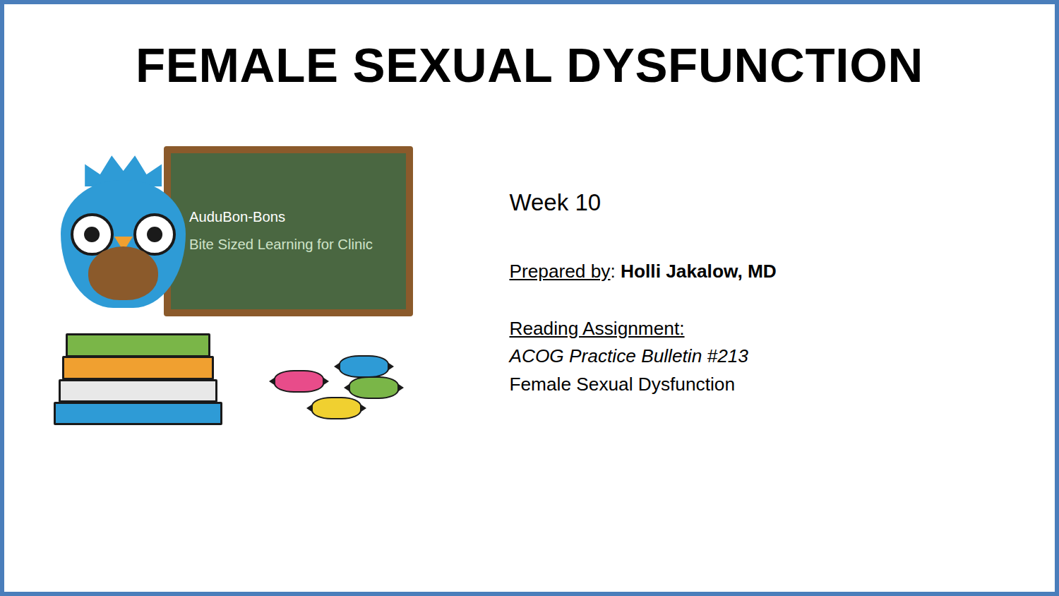FEMALE SEXUAL DYSFUNCTION
AuduBon-Bons
Bite Sized Learning for Clinic
Week 10
Prepared by: Holli Jakalow, MD
Reading Assignment:
ACOG Practice Bulletin #213
Female Sexual Dysfunction